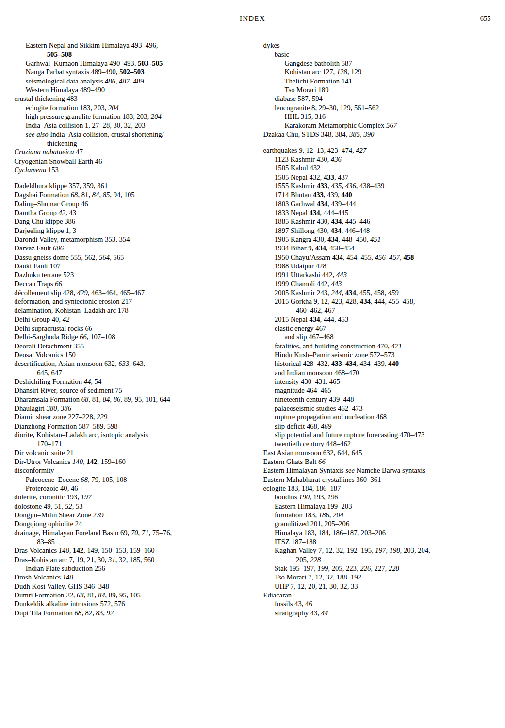INDEX655
Eastern Nepal and Sikkim Himalaya 493–496,
505–508
Garhwal–Kumaon Himalaya 490–493, 503–505
Nanga Parbat syntaxis 489–490, 502–503
seismological data analysis 486, 487–489
Western Himalaya 489–490
crustal thickening 483
eclogite formation 183, 203, 204
high pressure granulite formation 183, 203, 204
India–Asia collision 1, 27–28, 30, 32, 203
see also India–Asia collision, crustal shortening/
thickening
Cruziana nabataeica 47
Cryogenian Snowball Earth 46
Cyclamena 153
Dadeldhura klippe 357, 359, 361
Dagshai Formation 68, 81, 84, 85, 94, 105
Daling–Shumar Group 46
Damtha Group 42, 43
Dang Chu klippe 386
Darjeeling klippe 1, 3
Darondi Valley, metamorphism 353, 354
Darvaz Fault 606
Dassu gneiss dome 555, 562, 564, 565
Dauki Fault 107
Dazhuku terrane 523
Deccan Traps 66
décollement slip 428, 429, 463–464, 465–467
deformation, and syntectonic erosion 217
delamination, Kohistan–Ladakh arc 178
Delhi Group 40, 42
Delhi supracrustal rocks 66
Delhi-Sarghoda Ridge 66, 107–108
Deorali Detachment 355
Deosai Volcanics 150
desertification, Asian monsoon 632, 633, 643,
645, 647
Deshichiling Formation 44, 54
Dhansiri River, source of sediment 75
Dharamsala Formation 68, 81, 84, 86, 89, 95, 101, 644
Dhaulagiri 380, 386
Diamir shear zone 227–228, 229
Dianzhong Formation 587–589, 598
diorite, Kohistan–Ladakh arc, isotopic analysis
170–171
Dir volcanic suite 21
Dir-Utror Volcanics 140, 142, 159–160
disconformity
Paleocene–Eocene 68, 79, 105, 108
Proterozoic 40, 46
dolerite, coronitic 193, 197
dolostone 49, 51, 52, 53
Dongjui–Milin Shear Zone 239
Dongqiong ophiolite 24
drainage, Himalayan Foreland Basin 69, 70, 71, 75–76,
83–85
Dras Volcanics 140, 142, 149, 150–153, 159–160
Dras–Kohistan arc 7, 19, 21, 30, 31, 32, 185, 560
Indian Plate subduction 256
Drosh Volcanics 140
Dudh Kosi Valley, GHS 346–348
Dumri Formation 22, 68, 81, 84, 89, 95, 105
Dunkeldik alkaline intrusions 572, 576
Dupi Tila Formation 68, 82, 83, 92
dykes
basic
Gangdese batholith 587
Kohistan arc 127, 128, 129
Thelichi Formation 141
Tso Morari 189
diabase 587, 594
leucogranite 8, 29–30, 129, 561–562
HHL 315, 316
Karakoram Metamorphic Complex 567
Dzakaa Chu, STDS 348, 384, 385, 390
earthquakes 9, 12–13, 423–474, 427
1123 Kashmir 430, 436
1505 Kabul 432
1505 Nepal 432, 433, 437
1555 Kashmir 433, 435, 436, 438–439
1714 Bhutan 433, 439, 440
1803 Garhwal 434, 439–444
1833 Nepal 434, 444–445
1885 Kashmir 430, 434, 445–446
1897 Shillong 430, 434, 446–448
1905 Kangra 430, 434, 448–450, 451
1934 Bihar 9, 434, 450–454
1950 Chayu/Assam 434, 454–455, 456–457, 458
1988 Udaipur 428
1991 Uttarkashi 442, 443
1999 Chamoli 442, 443
2005 Kashmir 243, 244, 434, 455, 458, 459
2015 Gorkha 9, 12, 423, 428, 434, 444, 455–458,
460–462, 467
2015 Nepal 434, 444, 453
elastic energy 467
and slip 467–468
fatalities, and building construction 470, 471
Hindu Kush–Pamir seismic zone 572–573
historical 428–432, 433–434, 434–439, 440
and Indian monsoon 468–470
intensity 430–431, 465
magnitude 464–465
nineteenth century 439–448
palaeoseismic studies 462–473
rupture propagation and nucleation 468
slip deficit 468, 469
slip potential and future rupture forecasting 470–473
twentieth century 448–462
East Asian monsoon 632, 644, 645
Eastern Ghats Belt 66
Eastern Himalayan Syntaxis see Namche Barwa syntaxis
Eastern Mahabharat crystallines 360–361
eclogite 183, 184, 186–187
boudins 190, 193, 196
Eastern Himalaya 199–203
formation 183, 186, 204
granulitized 201, 205–206
Himalaya 183, 184, 186–187, 203–206
ITSZ 187–188
Kaghan Valley 7, 12, 32, 192–195, 197, 198, 203, 204,
205, 228
Stak 195–197, 199, 205, 223, 226, 227, 228
Tso Morari 7, 12, 32, 188–192
UHP 7, 12, 20, 21, 30, 32, 33
Ediacaran
fossils 43, 46
stratigraphy 43, 44